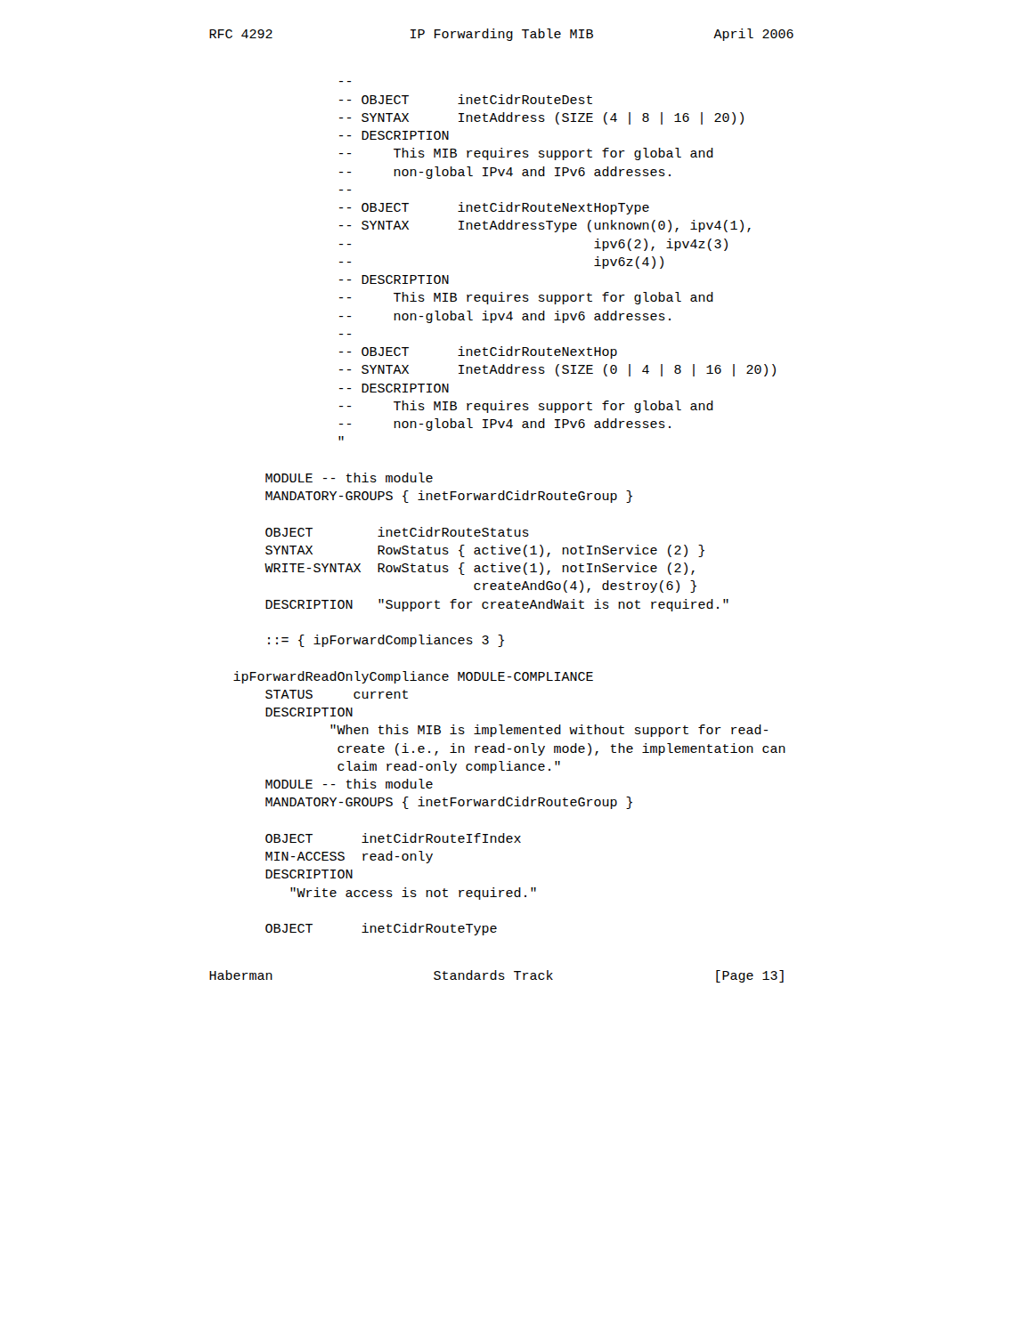RFC 4292                 IP Forwarding Table MIB               April 2006
                --
                -- OBJECT      inetCidrRouteDest
                -- SYNTAX      InetAddress (SIZE (4 | 8 | 16 | 20))
                -- DESCRIPTION
                --     This MIB requires support for global and
                --     non-global IPv4 and IPv6 addresses.
                --
                -- OBJECT      inetCidrRouteNextHopType
                -- SYNTAX      InetAddressType (unknown(0), ipv4(1),
                --                              ipv6(2), ipv4z(3)
                --                              ipv6z(4))
                -- DESCRIPTION
                --     This MIB requires support for global and
                --     non-global ipv4 and ipv6 addresses.
                --
                -- OBJECT      inetCidrRouteNextHop
                -- SYNTAX      InetAddress (SIZE (0 | 4 | 8 | 16 | 20))
                -- DESCRIPTION
                --     This MIB requires support for global and
                --     non-global IPv4 and IPv6 addresses.
                "

       MODULE -- this module
       MANDATORY-GROUPS { inetForwardCidrRouteGroup }

       OBJECT        inetCidrRouteStatus
       SYNTAX        RowStatus { active(1), notInService (2) }
       WRITE-SYNTAX  RowStatus { active(1), notInService (2),
                                 createAndGo(4), destroy(6) }
       DESCRIPTION   "Support for createAndWait is not required."

       ::= { ipForwardCompliances 3 }

   ipForwardReadOnlyCompliance MODULE-COMPLIANCE
       STATUS     current
       DESCRIPTION
               "When this MIB is implemented without support for read-
                create (i.e., in read-only mode), the implementation can
                claim read-only compliance."
       MODULE -- this module
       MANDATORY-GROUPS { inetForwardCidrRouteGroup }

       OBJECT      inetCidrRouteIfIndex
       MIN-ACCESS  read-only
       DESCRIPTION
          "Write access is not required."

       OBJECT      inetCidrRouteType
Haberman                    Standards Track                    [Page 13]